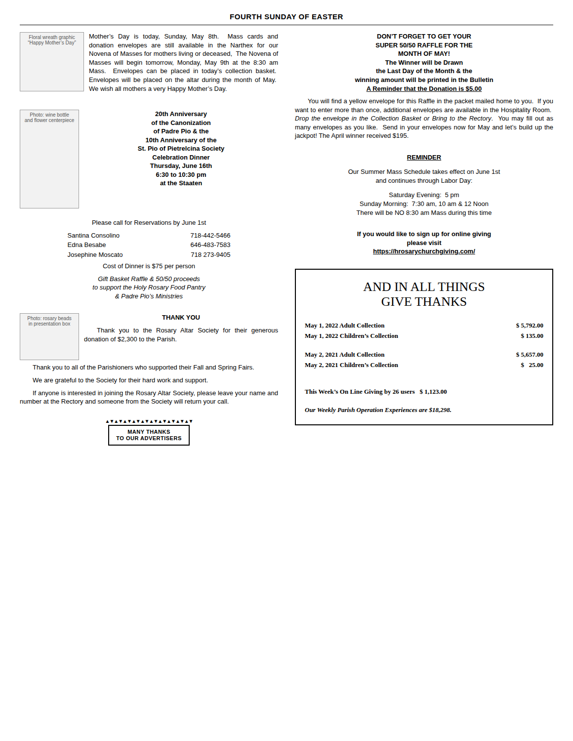FOURTH SUNDAY OF EASTER
Floral wreath graphic
“Happy Mother’s Day”
Mother’s Day is today, Sunday, May 8th. Mass cards and donation envelopes are still available in the Narthex for our Novena of Masses for mothers living or deceased, The Novena of Masses will begin tomorrow, Monday, May 9th at the 8:30 am Mass. Envelopes can be placed in today’s collection basket. Envelopes will be placed on the altar during the month of May. We wish all mothers a very Happy Mother’s Day.
Photo: wine bottle
and flower centerpiece
20th Anniversary
of the Canonization
of Padre Pio & the
10th Anniversary of the
St. Pio of Pietrelcina Society
Celebration Dinner
Thursday, June 16th
6:30 to 10:30 pm
at the Staaten
Please call for Reservations by June 1st
Santina Consolino 718-442-5466
Edna Besabe 646-483-7583
Josephine Moscato 718 273-9405
Cost of Dinner is $75 per person
Gift Basket Raffle & 50/50 proceeds
to support the Holy Rosary Food Pantry
& Padre Pio’s Ministries
Photo: rosary beads
in presentation box
THANK YOU
Thank you to the Rosary Altar Society for their generous donation of $2,300 to the Parish.
Thank you to all of the Parishioners who supported their Fall and Spring Fairs.
We are grateful to the Society for their hard work and support.
If anyone is interested in joining the Rosary Altar Society, please leave your name and number at the Rectory and someone from the Society will return your call.
▲▼▲▼▲▼▲▼▲▼▲▼▲▼▲▼▲▼▲▼
MANY THANKS
TO OUR ADVERTISERS
DON’T FORGET TO GET YOUR
SUPER 50/50 RAFFLE FOR THE
MONTH OF MAY!
The Winner will be Drawn
the Last Day of the Month & the
winning amount will be printed in the Bulletin
A Reminder that the Donation is $5.00
You will find a yellow envelope for this Raffle in the packet mailed home to you. If you want to enter more than once, additional envelopes are available in the Hospitality Room. Drop the envelope in the Collection Basket or Bring to the Rectory. You may fill out as many envelopes as you like. Send in your envelopes now for May and let’s build up the jackpot! The April winner received $195.
REMINDER
Our Summer Mass Schedule takes effect on June 1st
and continues through Labor Day:
Saturday Evening: 5 pm
Sunday Morning: 7:30 am, 10 am & 12 Noon
There will be NO 8:30 am Mass during this time
If you would like to sign up for online giving
please visit
https://hrosarychurchgiving.com/
AND IN ALL THINGS
GIVE THANKS
| May 1, 2022 Adult Collection | $ 5,792.00 |
| May 1, 2022 Children’s Collection | $ 135.00 |
| May 2, 2021 Adult Collection | $ 5,657.00 |
| May 2, 2021 Children’s Collection | $ 25.00 |
| This Week’s On Line Giving by 26 users $ 1,123.00 |
| Our Weekly Parish Operation Experiences are $18,298. |